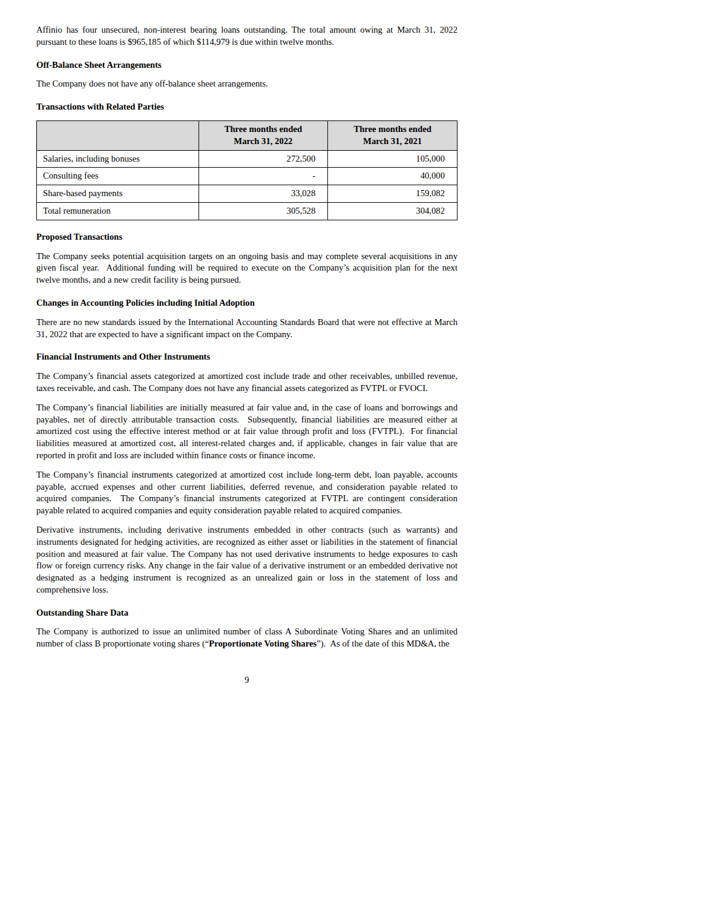Affinio has four unsecured, non-interest bearing loans outstanding. The total amount owing at March 31, 2022 pursuant to these loans is $965,185 of which $114,979 is due within twelve months.
Off-Balance Sheet Arrangements
The Company does not have any off-balance sheet arrangements.
Transactions with Related Parties
| | Three months ended March 31, 2022 | Three months ended March 31, 2021 |
| --- | --- | --- |
| Salaries, including bonuses | 272,500 | 105,000 |
| Consulting fees | - | 40,000 |
| Share-based payments | 33,028 | 159,082 |
| Total remuneration | 305,528 | 304,082 |
Proposed Transactions
The Company seeks potential acquisition targets on an ongoing basis and may complete several acquisitions in any given fiscal year. Additional funding will be required to execute on the Company’s acquisition plan for the next twelve months, and a new credit facility is being pursued.
Changes in Accounting Policies including Initial Adoption
There are no new standards issued by the International Accounting Standards Board that were not effective at March 31, 2022 that are expected to have a significant impact on the Company.
Financial Instruments and Other Instruments
The Company’s financial assets categorized at amortized cost include trade and other receivables, unbilled revenue, taxes receivable, and cash. The Company does not have any financial assets categorized as FVTPL or FVOCI.
The Company’s financial liabilities are initially measured at fair value and, in the case of loans and borrowings and payables, net of directly attributable transaction costs. Subsequently, financial liabilities are measured either at amortized cost using the effective interest method or at fair value through profit and loss (FVTPL). For financial liabilities measured at amortized cost, all interest-related charges and, if applicable, changes in fair value that are reported in profit and loss are included within finance costs or finance income.
The Company’s financial instruments categorized at amortized cost include long-term debt, loan payable, accounts payable, accrued expenses and other current liabilities, deferred revenue, and consideration payable related to acquired companies. The Company’s financial instruments categorized at FVTPL are contingent consideration payable related to acquired companies and equity consideration payable related to acquired companies.
Derivative instruments, including derivative instruments embedded in other contracts (such as warrants) and instruments designated for hedging activities, are recognized as either asset or liabilities in the statement of financial position and measured at fair value. The Company has not used derivative instruments to hedge exposures to cash flow or foreign currency risks. Any change in the fair value of a derivative instrument or an embedded derivative not designated as a hedging instrument is recognized as an unrealized gain or loss in the statement of loss and comprehensive loss.
Outstanding Share Data
The Company is authorized to issue an unlimited number of class A Subordinate Voting Shares and an unlimited number of class B proportionate voting shares (“Proportionate Voting Shares”). As of the date of this MD&A, the
9